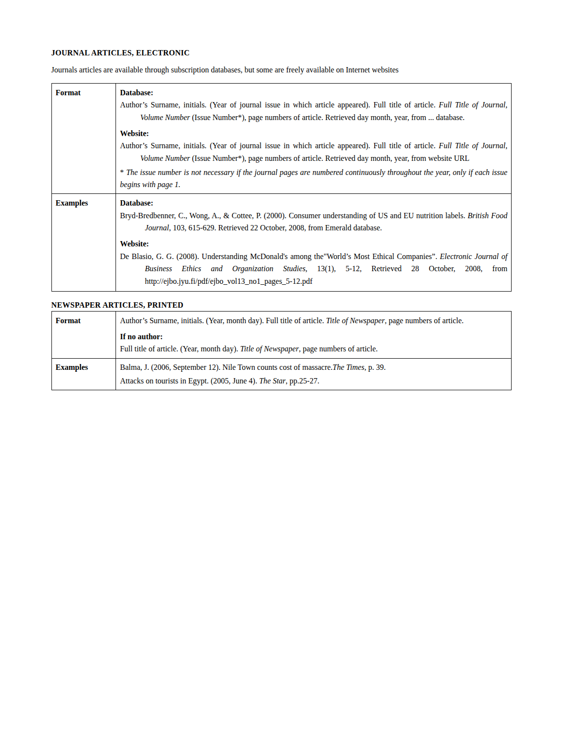JOURNAL ARTICLES, ELECTRONIC
Journals articles are available through subscription databases, but some are freely available on Internet websites
| Format | Database: Author’s Surname, initials. (Year of journal issue in which article appeared). Full title of article. Full Title of Journal, Volume Number (Issue Number*), page numbers of article. Retrieved day month, year, from ... database. Website: Author’s Surname, initials. (Year of journal issue in which article appeared). Full title of article. Full Title of Journal, Volume Number (Issue Number*), page numbers of article. Retrieved day month, year, from website URL * The issue number is not necessary if the journal pages are numbered continuously throughout the year, only if each issue begins with page 1. |
| Examples | Database: Bryd-Bredbenner, C., Wong, A., & Cottee, P. (2000). Consumer understanding of US and EU nutrition labels. British Food Journal , 103, 615-629. Retrieved 22 October, 2008, from Emerald database. Website: De Blasio, G. G. (2008). Understanding McDonald's among the"World’s Most Ethical Companies”. Electronic Journal of Business Ethics and Organization Studies, 13(1), 5-12, Retrieved 28 October, 2008, from http://ejbo.jyu.fi/pdf/ejbo_vol13_no1_pages_5-12.pdf |
NEWSPAPER ARTICLES, PRINTED
| Format | Author’s Surname, initials. (Year, month day). Full title of article. Title of Newspaper , page numbers of article. If no author: Full title of article. (Year, month day). Title of Newspaper , page numbers of article. |
| Examples | Balma, J. (2006, September 12). Nile Town counts cost of massacre. The Times , p. 39. Attacks on tourists in Egypt. (2005, June 4). The Star , pp.25-27. |